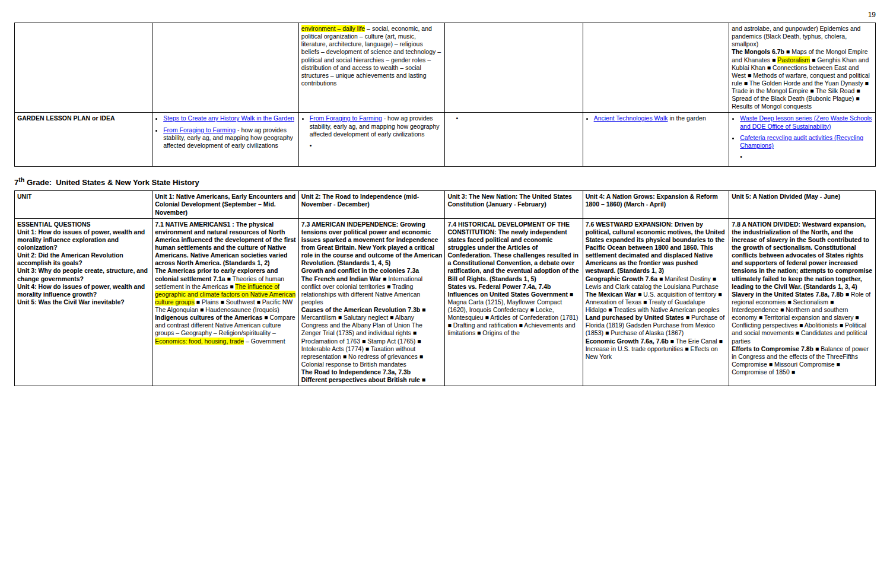19
| | | environment – daily life – social, economic, and political organization – culture (art, music, literature, architecture, language) – religious beliefs – development of science and technology – political and social hierarchies – gender roles – distribution of and access to wealth – social structures – unique achievements and lasting contributions | | | and astrolabe, and gunpowder) Epidemics and pandemics (Black Death, typhus, cholera, smallpox) The Mongols 6.7b ■ Maps of the Mongol Empire and Khanates ■ Pastoralism ■ Genghis Khan and Kublai Khan ■ Connections between East and West ■ Methods of warfare, conquest and political rule ■ The Golden Horde and the Yuan Dynasty ■ Trade in the Mongol Empire ■ The Silk Road ■ Spread of the Black Death (Bubonic Plague) ■ Results of Mongol conquests |
| GARDEN LESSON PLAN or IDEA | Steps to Create any History Walk in the Garden From Foraging to Farming - how ag provides stability, early ag, and mapping how geography affected development of early civilizations | From Foraging to Farming - how ag provides stability, early ag, and mapping how geography affected development of early civilizations • | • | Ancient Technologies Walk in the garden | Waste Deep lesson series (Zero Waste Schools and DOE Office of Sustainability) Cafeteria recycling audit activities (Recycling Champions) • |
7th Grade: United States & New York State History
| UNIT | Unit 1: Native Americans, Early Encounters and Colonial Development (September – Mid. November) | Unit 2: The Road to Independence (mid-November - December) | Unit 3: The New Nation: The United States Constitution (January - February) | Unit 4: A Nation Grows: Expansion & Reform 1800 – 1860) (March - April) | Unit 5: A Nation Divided (May - June) |
| ESSENTIAL QUESTIONS Unit 1: How do issues of power, wealth and morality influence exploration and colonization? Unit 2: Did the American Revolution accomplish its goals? Unit 3: Why do people create, structure, and change governments? Unit 4: How do issues of power, wealth and morality influence growth? Unit 5: Was the Civil War inevitable? | 7.1 NATIVE AMERICANS1 : The physical environment and natural resources of North America influenced the development of the first human settlements and the culture of Native Americans. Native American societies varied across North America. (Standards 1, 2) The Americas prior to early explorers and colonial settlement 7.1a ■ Theories of human settlement in the Americas ■ The influence of geographic and climate factors on Native American culture groups ■ Plains ■ Southwest ■ Pacific NW The Algonquian ■ Haudenosaunee (Iroquois) Indigenous cultures of the Americas ■ Compare and contrast different Native American culture groups – Geography – Religion/spirituality – Economics: food, housing, trade – Government | 7.3 AMERICAN INDEPENDENCE: Growing tensions over political power and economic issues sparked a movement for independence from Great Britain. New York played a critical role in the course and outcome of the American Revolution. (Standards 1, 4, 5) Growth and conflict in the colonies 7.3a The French and Indian War ■ International conflict over colonial territories ■ Trading relationships with different Native American peoples Causes of the American Revolution 7.3b ■ Mercantilism ■ Salutary neglect ■ Albany Congress and the Albany Plan of Union The Zenger Trial (1735) and individual rights ■ Proclamation of 1763 ■ Stamp Act (1765) ■ Intolerable Acts (1774) ■ Taxation without representation ■ No redress of grievances ■ Colonial response to British mandates The Road to Independence 7.3a, 7.3b Different perspectives about British rule ■ | 7.4 HISTORICAL DEVELOPMENT OF THE CONSTITUTION: The newly independent states faced political and economic struggles under the Articles of Confederation. These challenges resulted in a Constitutional Convention, a debate over ratification, and the eventual adoption of the Bill of Rights. (Standards 1, 5) States vs. Federal Power 7.4a, 7.4b Influences on United States Government ■ Magna Carta (1215), Mayflower Compact (1620), Iroquois Confederacy ■ Locke, Montesquieu ■ Articles of Confederation (1781) ■ Drafting and ratification ■ Achievements and limitations ■ Origins of the | 7.6 WESTWARD EXPANSION: Driven by political, cultural economic motives, the United States expanded its physical boundaries to the Pacific Ocean between 1800 and 1860. This settlement decimated and displaced Native Americans as the frontier was pushed westward. (Standards 1, 3) Geographic Growth 7.6a ■ Manifest Destiny ■ Lewis and Clark catalog the Louisiana Purchase The Mexican War ■ U.S. acquisition of territory ■ Annexation of Texas ■ Treaty of Guadalupe Hidalgo ■ Treaties with Native American peoples Land purchased by United States ■ Purchase of Florida (1819) Gadsden Purchase from Mexico (1853) ■ Purchase of Alaska (1867) Economic Growth 7.6a, 7.6b ■ The Erie Canal ■ Increase in U.S. trade opportunities ■ Effects on New York | 7.8 A NATION DIVIDED: Westward expansion, the industrialization of the North, and the increase of slavery in the South contributed to the growth of sectionalism. Constitutional conflicts between advocates of States rights and supporters of federal power increased tensions in the nation; attempts to compromise ultimately failed to keep the nation together, leading to the Civil War. (Standards 1, 3, 4) Slavery in the United States 7.8a, 7.8b ■ Role of regional economies ■ Sectionalism ■ Interdependence ■ Northern and southern economy ■ Territorial expansion and slavery ■ Conflicting perspectives ■ Abolitionists ■ Political and social movements ■ Candidates and political parties Efforts to Compromise 7.8b ■ Balance of power in Congress and the effects of the ThreeFifths Compromise ■ Missouri Compromise ■ Compromise of 1850 ■ |